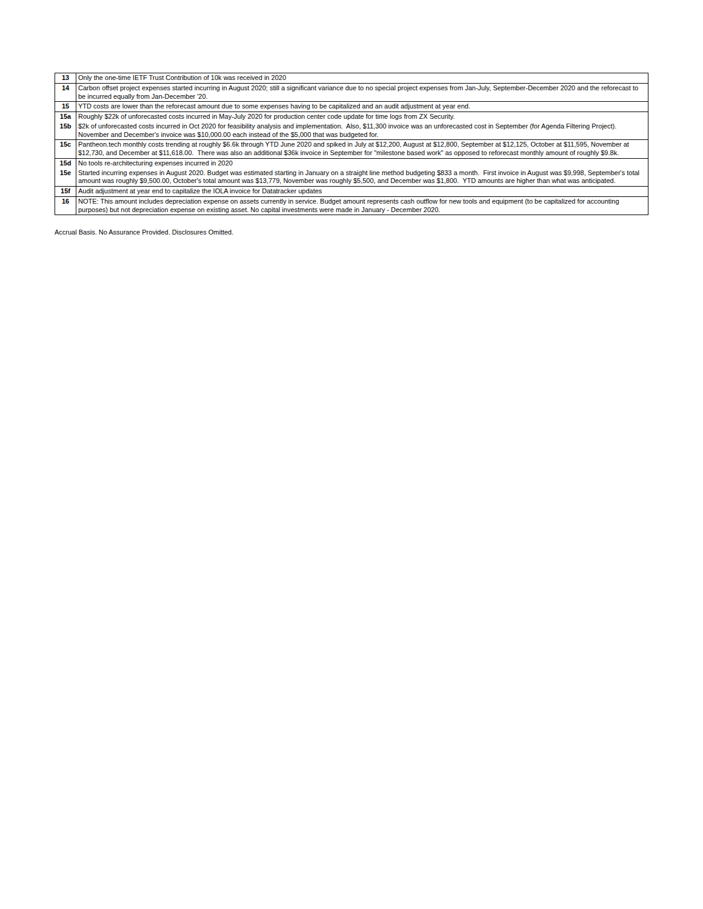| 13 | Only the one-time IETF Trust Contribution of 10k was received in 2020 |
| 14 | Carbon offset project expenses started incurring in August 2020; still a significant variance due to no special project expenses from Jan-July, September-December 2020 and the reforecast to be incurred equally from Jan-December '20. |
| 15 | YTD costs are lower than the reforecast amount due to some expenses having to be capitalized and an audit adjustment at year end. |
| 15a | Roughly $22k of unforecasted costs incurred in May-July 2020 for production center code update for time logs from ZX Security. |
| 15b | $2k of unforecasted costs incurred in Oct 2020 for feasibility analysis and implementation. Also, $11,300 invoice was an unforecasted cost in September (for Agenda Filtering Project). November and December's invoice was $10,000.00 each instead of the $5,000 that was budgeted for. |
| 15c | Pantheon.tech monthly costs trending at roughly $6.6k through YTD June 2020 and spiked in July at $12,200, August at $12,800, September at $12,125, October at $11,595, November at $12,730, and December at $11,618.00. There was also an additional $36k invoice in September for "milestone based work" as opposed to reforecast monthly amount of roughly $9.8k. |
| 15d | No tools re-architecturing expenses incurred in 2020 |
| 15e | Started incurring expenses in August 2020. Budget was estimated starting in January on a straight line method budgeting $833 a month. First invoice in August was $9,998, September's total amount was roughly $9,500.00, October's total amount was $13,779, November was roughly $5,500, and December was $1,800. YTD amounts are higher than what was anticipated. |
| 15f | Audit adjustment at year end to capitalize the IOLA invoice for Datatracker updates |
| 16 | NOTE: This amount includes depreciation expense on assets currently in service. Budget amount represents cash outflow for new tools and equipment (to be capitalized for accounting purposes) but not depreciation expense on existing asset. No capital investments were made in January - December 2020. |
Accrual Basis. No Assurance Provided. Disclosures Omitted.